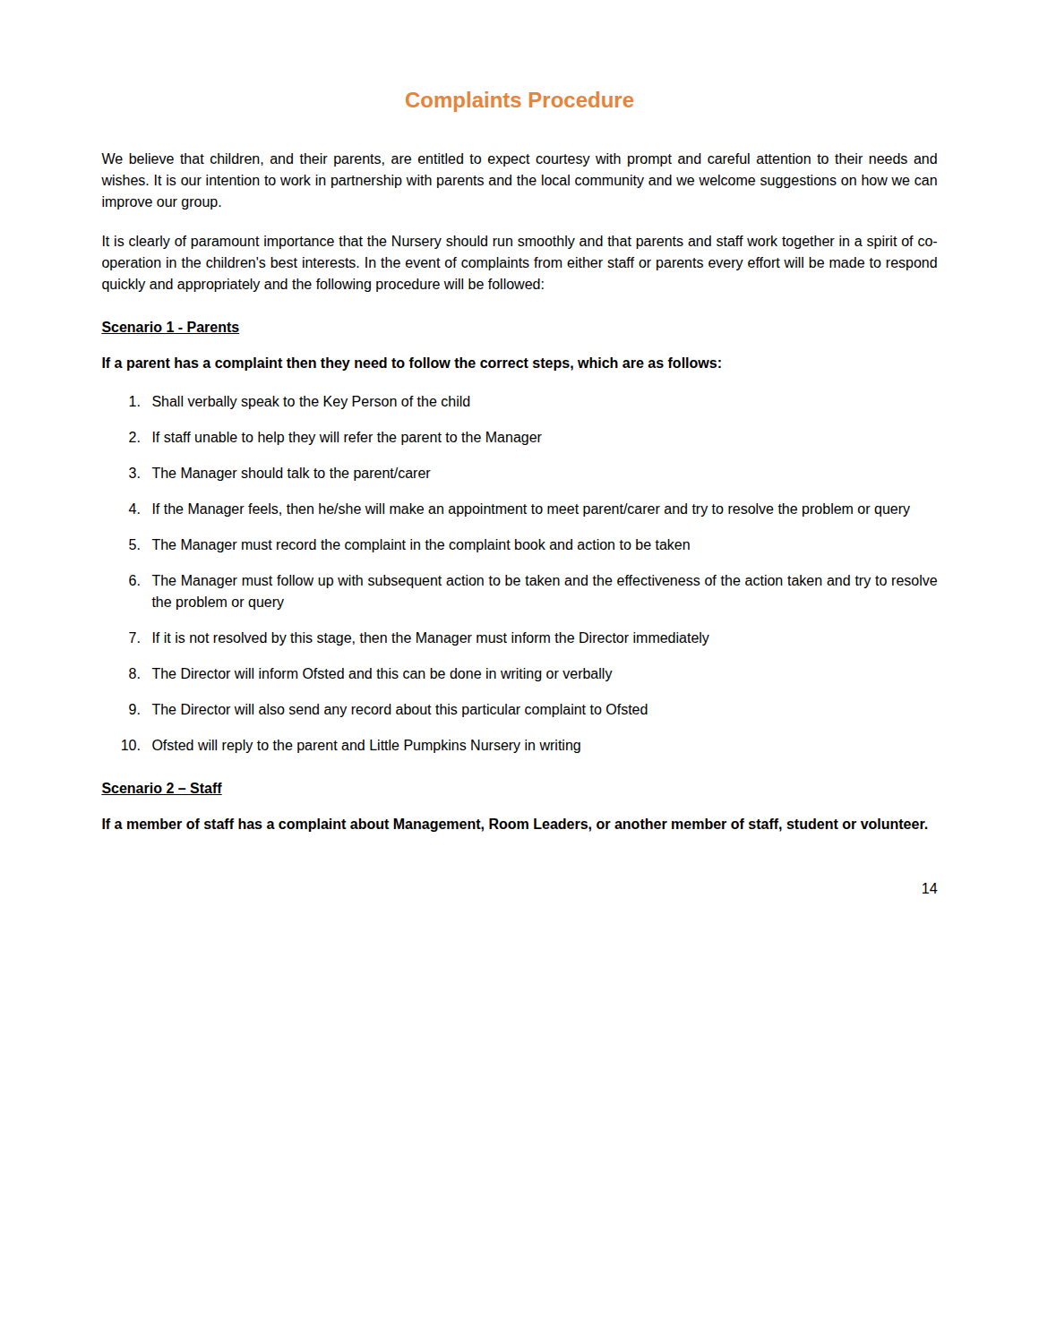Complaints Procedure
We believe that children, and their parents, are entitled to expect courtesy with prompt and careful attention to their needs and wishes. It is our intention to work in partnership with parents and the local community and we welcome suggestions on how we can improve our group.
It is clearly of paramount importance that the Nursery should run smoothly and that parents and staff work together in a spirit of co-operation in the children's best interests. In the event of complaints from either staff or parents every effort will be made to respond quickly and appropriately and the following procedure will be followed:
Scenario 1 - Parents
If a parent has a complaint then they need to follow the correct steps, which are as follows:
Shall verbally speak to the Key Person of the child
If staff unable to help they will refer the parent to the Manager
The Manager should talk to the parent/carer
If the Manager feels, then he/she will make an appointment to meet parent/carer and try to resolve the problem or query
The Manager must record the complaint in the complaint book and action to be taken
The Manager must follow up with subsequent action to be taken and the effectiveness of the action taken and try to resolve the problem or query
If it is not resolved by this stage, then the Manager must inform the Director immediately
The Director will inform Ofsted and this can be done in writing or verbally
The Director will also send any record about this particular complaint to Ofsted
Ofsted will reply to the parent and Little Pumpkins Nursery in writing
Scenario 2 – Staff
If a member of staff has a complaint about Management, Room Leaders, or another member of staff, student or volunteer.
14